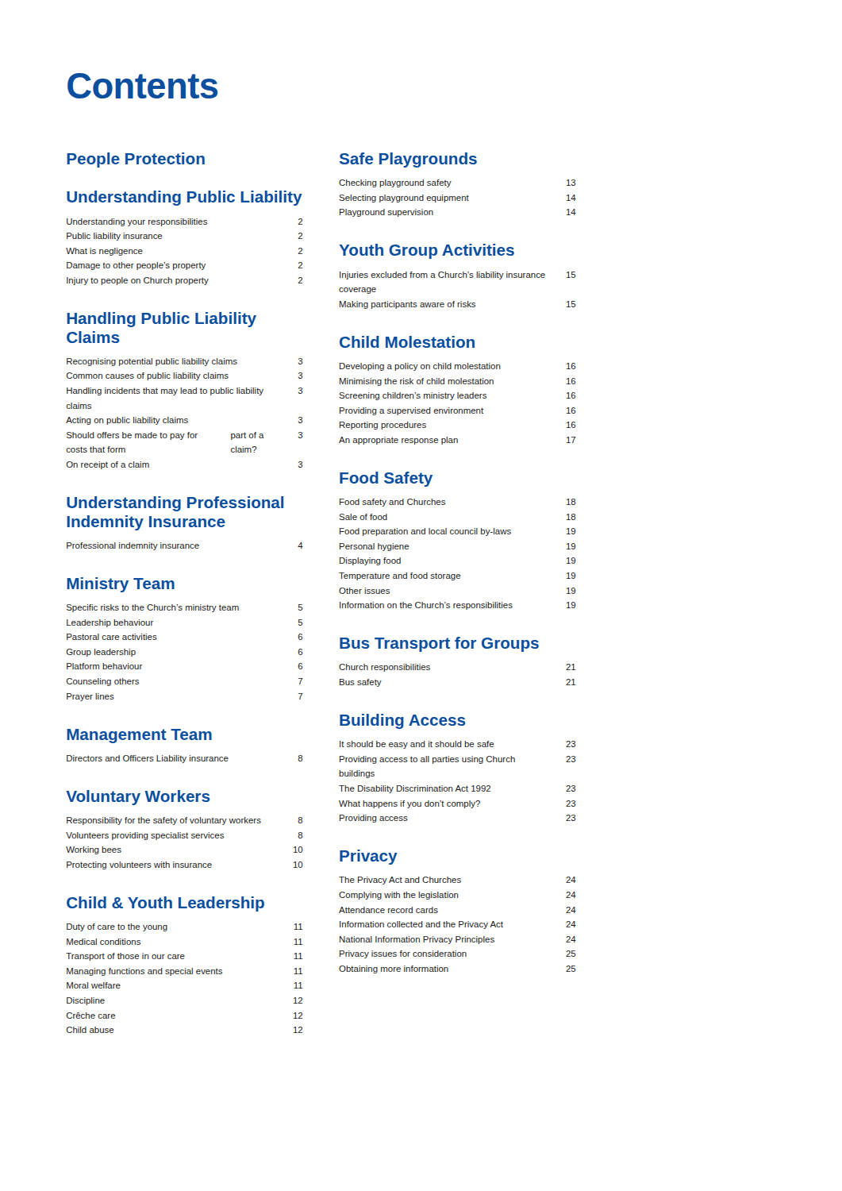Contents
People Protection
Understanding Public Liability
Understanding your responsibilities 2
Public liability insurance 2
What is negligence 2
Damage to other people’s property 2
Injury to people on Church property 2
Handling Public Liability Claims
Recognising potential public liability claims 3
Common causes of public liability claims 3
Handling incidents that may lead to public liability claims 3
Acting on public liability claims 3
Should offers be made to pay for costs that form part of a claim?3
On receipt of a claim 3
Understanding Professional
Indemnity Insurance
Professional indemnity insurance 4
Ministry Team
Specific risks to the Church’s ministry team 5
Leadership behaviour 5
Pastoral care activities 6
Group leadership 6
Platform behaviour 6
Counseling others 7
Prayer lines 7
Management Team
Directors and Officers Liability insurance 8
Voluntary Workers
Responsibility for the safety of voluntary workers 8
Volunteers providing specialist services 8
Working bees 10
Protecting volunteers with insurance 10
Child & Youth Leadership
Duty of care to the young 11
Medical conditions 11
Transport of those in our care 11
Managing functions and special events 11
Moral welfare 11
Discipline 12
Crêche care 12
Child abuse 12
Safe Playgrounds
Checking playground safety 13
Selecting playground equipment 14
Playground supervision 14
Youth Group Activities
Injuries excluded from a Church’s liability insurance coverage 15
Making participants aware of risks 15
Child Molestation
Developing a policy on child molestation 16
Minimising the risk of child molestation 16
Screening children’s ministry leaders 16
Providing a supervised environment 16
Reporting procedures 16
An appropriate response plan 17
Food Safety
Food safety and Churches 18
Sale of food 18
Food preparation and local council by-laws 19
Personal hygiene 19
Displaying food 19
Temperature and food storage 19
Other issues 19
Information on the Church’s responsibilities 19
Bus Transport for Groups
Church responsibilities 21
Bus safety 21
Building Access
It should be easy and it should be safe 23
Providing access to all parties using Church buildings 23
The Disability Discrimination Act 199223
What happens if you don’t comply?23
Providing access 23
Privacy
The Privacy Act and Churches 24
Complying with the legislation 24
Attendance record cards 24
Information collected and the Privacy Act 24
National Information Privacy Principles 24
Privacy issues for consideration 25
Obtaining more information 25